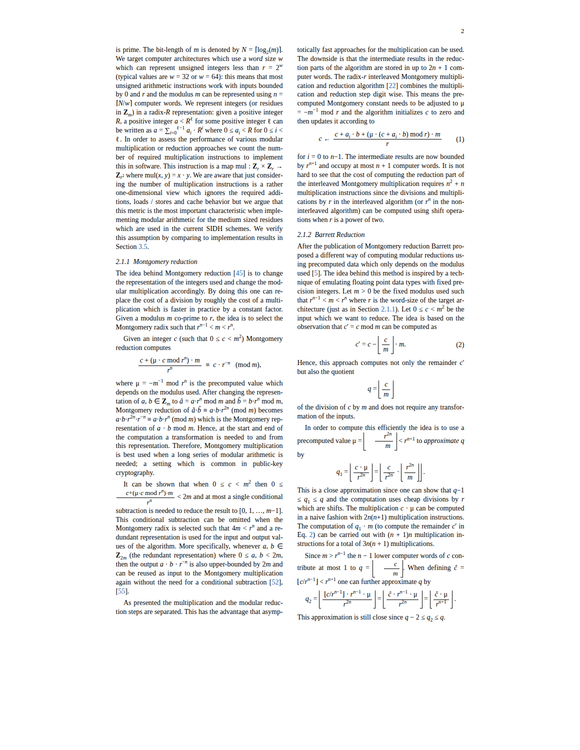2
is prime. The bit-length of m is denoted by N = ⌈log2(m)⌉. We target computer architectures which use a word size w which can represent unsigned integers less than r = 2w (typical values are w = 32 or w = 64): this means that most unsigned arithmetic instructions work with inputs bounded by 0 and r and the modulus m can be represented using n = ⌈N/w⌉ computer words. We represent integers (or residues in Zm) in a radix-R representation: given a positive integer R, a positive integer a < Rℓ for some positive integer ℓ can be written as a = ∑i=0ℓ−1 ai · Ri where 0 ≤ ai < R for 0 ≤ i < ℓ. In order to assess the performance of various modular multiplication or reduction approaches we count the number of required multiplication instructions to implement this in software. This instruction is a map mul : Zr × Zr → Zr2 where mul(x, y) = x · y. We are aware that just considering the number of multiplication instructions is a rather one-dimensional view which ignores the required additions, loads / stores and cache behavior but we argue that this metric is the most important characteristic when implementing modular arithmetic for the medium sized residues which are used in the current SIDH schemes. We verify this assumption by comparing to implementation results in Section 3.5.
2.1.1 Montgomery reduction
The idea behind Montgomery reduction [45] is to change the representation of the integers used and change the modular multiplication accordingly. By doing this one can replace the cost of a division by roughly the cost of a multiplication which is faster in practice by a constant factor. Given a modulus m co-prime to r, the idea is to select the Montgomery radix such that rn−1 < m < rn.
Given an integer c (such that 0 ≤ c < m2) Montgomery reduction computes
c + (μ · c mod rn) · m rn ≡ c · r−n (mod m),
where μ = −m−1 mod rn is the precomputed value which depends on the modulus used. After changing the representation of a, b ∈ Zm to ã = a·rn mod m and b̃ = b·rn mod m, Montgomery reduction of ã·b̃ ≡ a·b·r2n (mod m) becomes a·b·r2n·r−n ≡ a·b·rn (mod m) which is the Montgomery representation of a · b mod m. Hence, at the start and end of the computation a transformation is needed to and from this representation. Therefore, Montgomery multiplication is best used when a long series of modular arithmetic is needed; a setting which is common in public-key cryptography.
It can be shown that when 0 ≤ c < m2 then 0 ≤ c+(μ·c mod rn)·m rn < 2m and at most a single conditional subtraction is needed to reduce the result to [0, 1, …, m−1]. This conditional subtraction can be omitted when the Montgomery radix is selected such that 4m < rn and a redundant representation is used for the input and output values of the algorithm. More specifically, whenever a, b ∈ Z2m (the redundant representation) where 0 ≤ a, b < 2m, then the output a · b · r−n is also upper-bounded by 2m and can be reused as input to the Montgomery multiplication again without the need for a conditional subtraction [52], [55].
As presented the multiplication and the modular reduction steps are separated. This has the advantage that asymptotically fast approaches for the multiplication can be used. The downside is that the intermediate results in the reduction parts of the algorithm are stored in up to 2n + 1 computer words. The radix-r interleaved Montgomery multiplication and reduction algorithm [22] combines the multiplication and reduction step digit wise. This means the precomputed Montgomery constant needs to be adjusted to μ = −m−1 mod r and the algorithm initializes c to zero and then updates it according to
c ← c + ai · b + (μ · (c + ai · b) mod r) · m r (1)
for i = 0 to n−1. The intermediate results are now bounded by rn+1 and occupy at most n + 1 computer words. It is not hard to see that the cost of computing the reduction part of the interleaved Montgomery multiplication requires n2 + n multiplication instructions since the divisions and multiplications by r in the interleaved algorithm (or rn in the non-interleaved algorithm) can be computed using shift operations when r is a power of two.
2.1.2 Barrett Reduction
After the publication of Montgomery reduction Barrett proposed a different way of computing modular reductions using precomputed data which only depends on the modulus used [5]. The idea behind this method is inspired by a technique of emulating floating point data types with fixed precision integers. Let m > 0 be the fixed modulus used such that rn−1 < m < rn where r is the word-size of the target architecture (just as in Section 2.1.1). Let 0 ≤ c < m2 be the input which we want to reduce. The idea is based on the observation that c′ = c mod m can be computed as
c′ = c − cm · m. (2)
Hence, this approach computes not only the remainder c′ but also the quotient
q = cm
of the division of c by m and does not require any transformation of the inputs.
In order to compute this efficiently the idea is to use a precomputed value μ = r2n m < rn+1 to approximate q by
q1 = c · μ r2n = cr2n · r2n m .
This is a close approximation since one can show that q−1 ≤ q1 ≤ q and the computation uses cheap divisions by r which are shifts. The multiplication c · μ can be computed in a naive fashion with 2n(n+1) multiplication instructions. The computation of q1 · m (to compute the remainder c′ in Eq. 2) can be carried out with (n + 1)n multiplication instructions for a total of 3n(n + 1) multiplications.
Since m > rn−1 the n − 1 lower computer words of c contribute at most 1 to q = cm. When defining ĉ = ⌊c/rn−1⌋ < rn+1 one can further approximate q by
q2 = ⌊c/rn−1⌋ · rn−1 · μ r2n = ĉ · rn−1 · μ r2n = ĉ · μ rn+1 .
This approximation is still close since q − 2 ≤ q2 ≤ q.